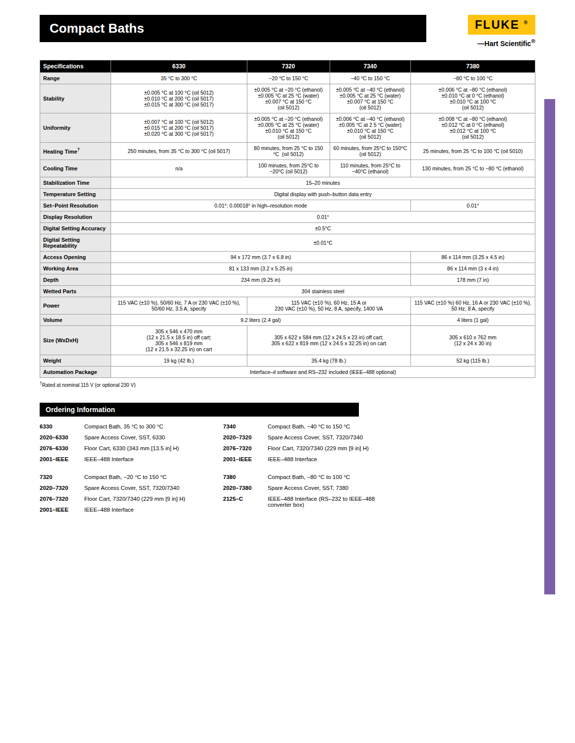Compact Baths
FLUKE ®
Hart Scientific®
| Specifications | 6330 | 7320 | 7340 | 7380 |
| --- | --- | --- | --- | --- |
| Range | 35 °C to 300 °C | −20 °C to 150 °C | −40 °C to 150 °C | −80 °C to 100 °C |
| Stability | ±0.005 °C at 100 °C (oil 5012) ±0.010 °C at 200 °C (oil 5017) ±0.015 °C at 300 °C (oil 5017) | ±0.005 °C at −20 °C (ethanol) ±0.005 °C at 25 °C (water) ±0.007 °C at 150 °C (oil 5012) | ±0.005 °C at −40 °C (ethanol) ±0.005 °C at 25 °C (water) ±0.007 °C at 150 °C (oil 5012) | ±0.006 °C at −80 °C (ethanol) ±0.010 °C at 0 °C (ethanol) ±0.010 °C at 100 °C (oil 5012) |
| Uniformity | ±0.007 °C at 100 °C (oil 5012) ±0.015 °C at 200 °C (oil 5017) ±0.020 °C at 300 °C (oil 5017) | ±0.005 °C at −20 °C (ethanol) ±0.005 °C at 25 °C (water) ±0.010 °C at 150 °C (oil 5012) | ±0.006 °C at −40 °C (ethanol) ±0.005 °C at 2 5 °C (water) ±0.010 °C at 150 °C (oil 5012) | ±0.008 °C at −80 °C (ethanol) ±0.012 °C at 0 °C (ethanol) ±0.012 °C at 100 °C (oil 5012) |
| Heating Time † | 250 minutes, from 35 °C to 300 °C (oil 5017) | 80 minutes, from 25 °C to 150 °C (oil 5012) | 60 minutes, from 25°C to 150°C (oil 5012) | 25 minutes, from 25 °C to 100 °C (oil 5010) |
| Cooling Time | n/a | 100 minutes, from 25°C to −20°C (oil 5012) | 110 minutes, from 25°C to −40°C (ethanol) | 130 minutes, from 25 °C to −80 °C (ethanol) |
| Stabilization Time | 15–20 minutes |
| Temperature Setting | Digital display with push–button data entry |
| Set–Point Resolution | 0.01°; 0.00018° in high–resolution mode | 0.01° |
| Display Resolution | 0.01° |
| Digital Setting Accuracy | ±0.5°C |
| Digital Setting Repeatability | ±0.01°C |
| Access Opening | 94 x 172 mm (3.7 x 6.8 in) | 86 x 114 mm (3.25 x 4.5 in) |
| Working Area | 81 x 133 mm (3.2 x 5.25 in) | 86 x 114 mm (3 x 4 in) |
| Depth | 234 mm (9.25 in) | 178 mm (7 in) |
| Wetted Parts | 304 stainless steel |
| Power | 115 VAC (±10 %), 50/60 Hz, 7 A or 230 VAC (±10 %), 50/60 Hz, 3.5 A, specify | 115 VAC (±10 %), 60 Hz, 15 A or 230 VAC (±10 %), 50 Hz, 8 A, specify, 1400 VA | 115 VAC (±10 %) 60 Hz, 16 A or 230 VAC (±10 %), 50 Hz, 8 A, specify |
| Volume | 9.2 liters (2.4 gal) | 4 liters (1 gal) |
| Size (WxDxH) | 305 x 546 x 470 mm (12 x 21.5 x 18.5 in) off cart; 305 x 546 x 819 mm (12 x 21.5 x 32.25 in) on cart | 305 x 622 x 584 mm (12 x 24.5 x 23 in) off cart; 305 x 622 x 819 mm (12 x 24.5 x 32.25 in) on cart | 305 x 610 x 762 mm (12 x 24 x 30 in) |
| Weight | 19 kg (42 lb.) | 35.4 kg (78 lb.) | 52 kg (115 lb.) |
| Automation Package | Interface– it software and RS–232 included (IEEE–488 optional) |
†Rated at nominal 115 V (or optional 230 V)
Ordering Information
6330
Compact Bath, 35 °C to 300 °C
2020–6330
Spare Access Cover, SST, 6330
2076–6330
Floor Cart, 6330 (343 mm [13.5 in] H)
2001–IEEE
IEEE–488 Interface
7320
Compact Bath, −20 °C to 150 °C
2020–7320
Spare Access Cover, SST, 7320/7340
2076–7320
Floor Cart, 7320/7340 (229 mm [9 in] H)
2001–IEEE
IEEE–488 Interface
7340
Compact Bath, −40 °C to 150 °C
2020–7320
Spare Access Cover, SST, 7320/7340
2076–7320
Floor Cart, 7320/7340 (229 mm [9 in] H)
2001–IEEE
IEEE–488 Interface
7380
Compact Bath, −80 °C to 100 °C
2020–7380
Spare Access Cover, SST, 7380
2125–C
IEEE–488 Interface (RS–232 to IEEE–488 converter box)